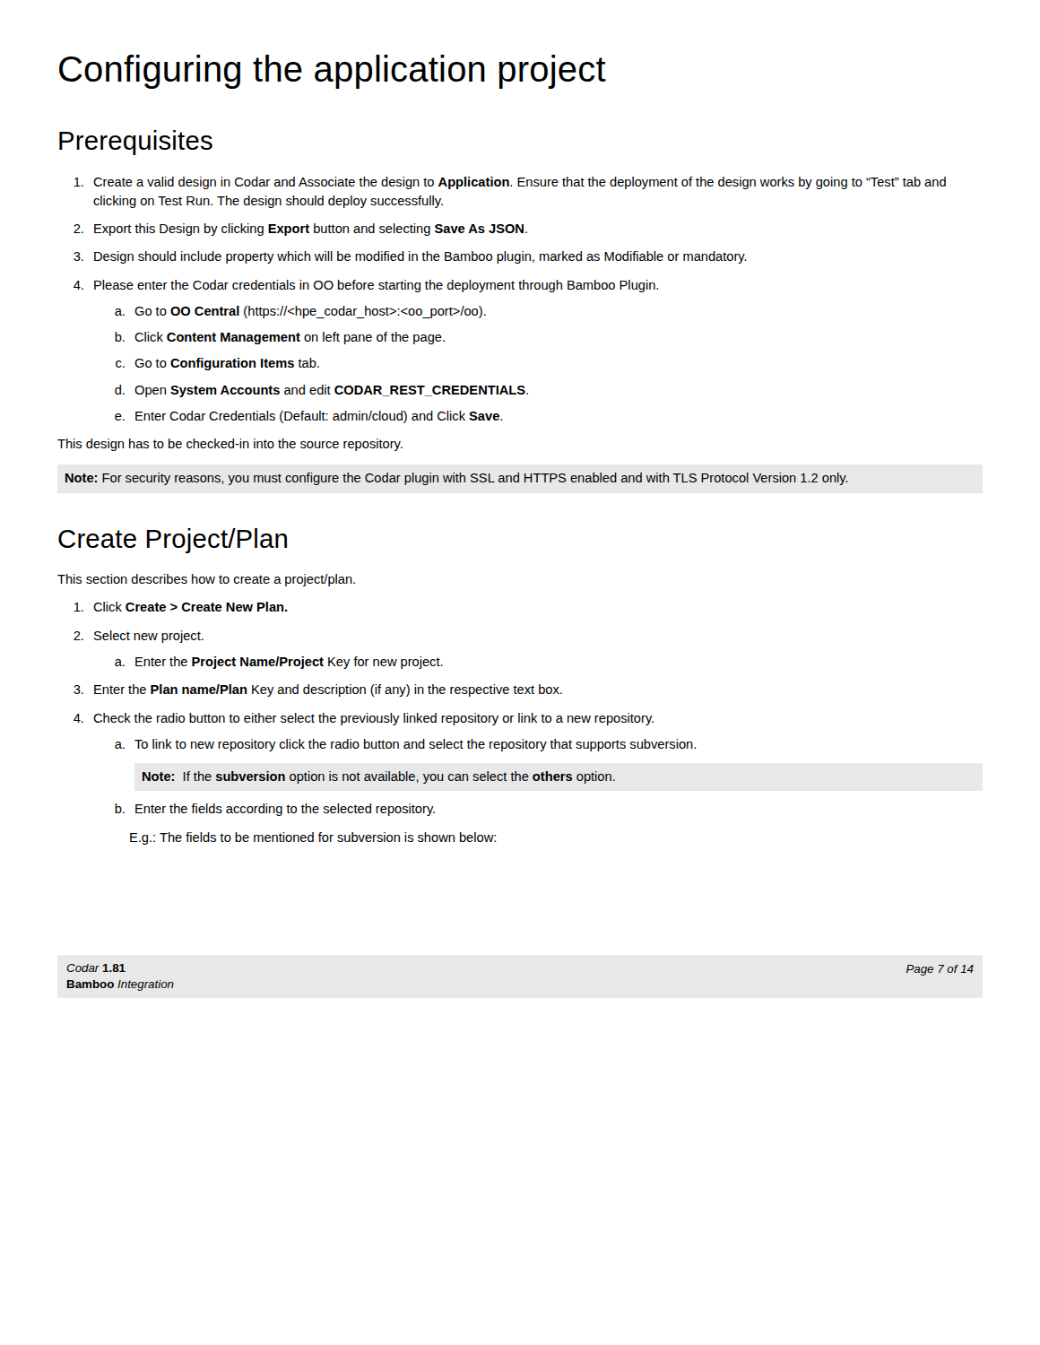Configuring the application project
Prerequisites
Create a valid design in Codar and Associate the design to Application. Ensure that the deployment of the design works by going to “Test” tab and clicking on Test Run. The design should deploy successfully.
Export this Design by clicking Export button and selecting Save As JSON.
Design should include property which will be modified in the Bamboo plugin, marked as Modifiable or mandatory.
Please enter the Codar credentials in OO before starting the deployment through Bamboo Plugin.
Go to OO Central (https://<hpe_codar_host>:<oo_port>/oo).
Click Content Management on left pane of the page.
Go to Configuration Items tab.
Open System Accounts and edit CODAR_REST_CREDENTIALS.
Enter Codar Credentials (Default: admin/cloud) and Click Save.
This design has to be checked-in into the source repository.
Note: For security reasons, you must configure the Codar plugin with SSL and HTTPS enabled and with TLS Protocol Version 1.2 only.
Create Project/Plan
This section describes how to create a project/plan.
Click Create > Create New Plan.
Select new project.
Enter the Project Name/Project Key for new project.
Enter the Plan name/Plan Key and description (if any) in the respective text box.
Check the radio button to either select the previously linked repository or link to a new repository.
To link to new repository click the radio button and select the repository that supports subversion.
Note: If the subversion option is not available, you can select the others option.
Enter the fields according to the selected repository.
E.g.: The fields to be mentioned for subversion is shown below:
Codar 1.81
Bamboo Integration
Page 7 of 14